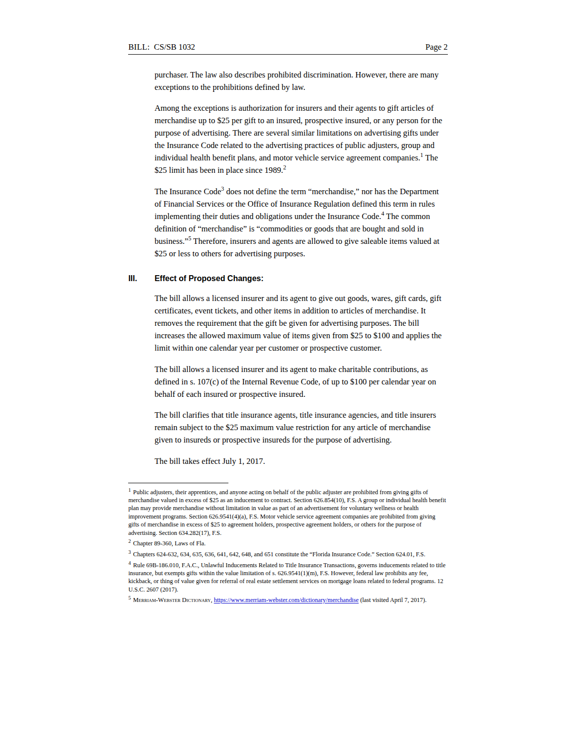BILL: CS/SB 1032
Page 2
purchaser. The law also describes prohibited discrimination. However, there are many exceptions to the prohibitions defined by law.
Among the exceptions is authorization for insurers and their agents to gift articles of merchandise up to $25 per gift to an insured, prospective insured, or any person for the purpose of advertising. There are several similar limitations on advertising gifts under the Insurance Code related to the advertising practices of public adjusters, group and individual health benefit plans, and motor vehicle service agreement companies.1 The $25 limit has been in place since 1989.2
The Insurance Code3 does not define the term “merchandise,” nor has the Department of Financial Services or the Office of Insurance Regulation defined this term in rules implementing their duties and obligations under the Insurance Code.4 The common definition of “merchandise” is “commodities or goods that are bought and sold in business.”5 Therefore, insurers and agents are allowed to give saleable items valued at $25 or less to others for advertising purposes.
III.
Effect of Proposed Changes:
The bill allows a licensed insurer and its agent to give out goods, wares, gift cards, gift certificates, event tickets, and other items in addition to articles of merchandise. It removes the requirement that the gift be given for advertising purposes. The bill increases the allowed maximum value of items given from $25 to $100 and applies the limit within one calendar year per customer or prospective customer.
The bill allows a licensed insurer and its agent to make charitable contributions, as defined in s. 107(c) of the Internal Revenue Code, of up to $100 per calendar year on behalf of each insured or prospective insured.
The bill clarifies that title insurance agents, title insurance agencies, and title insurers remain subject to the $25 maximum value restriction for any article of merchandise given to insureds or prospective insureds for the purpose of advertising.
The bill takes effect July 1, 2017.
1 Public adjusters, their apprentices, and anyone acting on behalf of the public adjuster are prohibited from giving gifts of merchandise valued in excess of $25 as an inducement to contract. Section 626.854(10), F.S. A group or individual health benefit plan may provide merchandise without limitation in value as part of an advertisement for voluntary wellness or health improvement programs. Section 626.9541(4)(a), F.S. Motor vehicle service agreement companies are prohibited from giving gifts of merchandise in excess of $25 to agreement holders, prospective agreement holders, or others for the purpose of advertising. Section 634.282(17), F.S.
2 Chapter 89-360, Laws of Fla.
3 Chapters 624-632, 634, 635, 636, 641, 642, 648, and 651 constitute the “Florida Insurance Code.” Section 624.01, F.S.
4 Rule 69B-186.010, F.A.C., Unlawful Inducements Related to Title Insurance Transactions, governs inducements related to title insurance, but exempts gifts within the value limitation of s. 626.9541(1)(m), F.S. However, federal law prohibits any fee, kickback, or thing of value given for referral of real estate settlement services on mortgage loans related to federal programs. 12 U.S.C. 2607 (2017).
5 Merriam-Webster Dictionary, https://www.merriam-webster.com/dictionary/merchandise (last visited April 7, 2017).